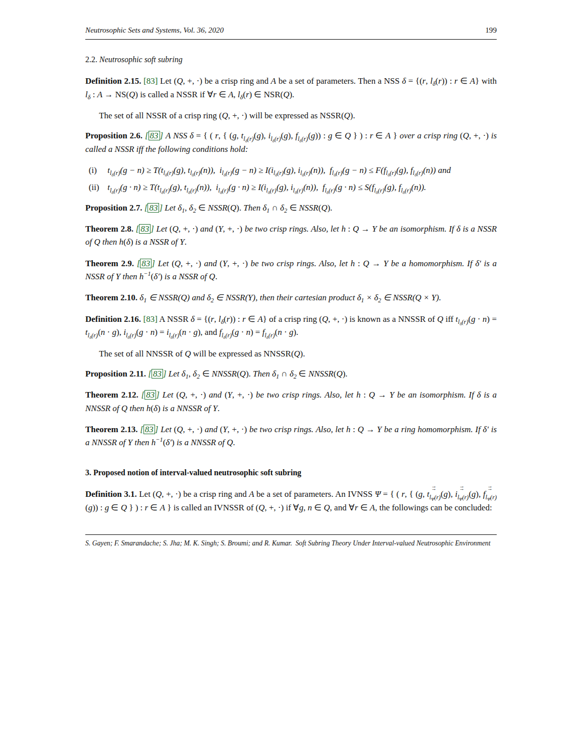Neutrosophic Sets and Systems, Vol. 36, 2020 199
2.2. Neutrosophic soft subring
Definition 2.15. [83] Let (Q, +, ·) be a crisp ring and A be a set of parameters. Then a NSS δ = {(r, lδ(r)) : r ∈ A} with lδ : A → NS(Q) is called a NSSR if ∀r ∈ A, lδ(r) ∈ NSR(Q).
The set of all NSSR of a crisp ring (Q, +, ·) will be expressed as NSSR(Q).
Proposition 2.6. [83] A NSS δ = { ( r, { (g, tlδ(r)(g), ilδ(r)(g), flδ(r)(g)) : g ∈ Q } ) : r ∈ A } over a crisp ring (Q, +, ·) is called a NSSR iff the following conditions hold:
(i) tlδ(r)(g − n) ≥ T(tlδ(r)(g), tlδ(r)(n)), ilδ(r)(g − n) ≥ I(ilδ(r)(g), ilδ(r)(n)), flδ(r)(g − n) ≤ F(flδ(r)(g), flδ(r)(n)) and
(ii) tlδ(r)(g · n) ≥ T(tlδ(r)(g), tlδ(r)(n)), ilδ(r)(g · n) ≥ I(ilδ(r)(g), ilδ(r)(n)), flδ(r)(g · n) ≤ S(flδ(r)(g), flδ(r)(n)).
Proposition 2.7. [83] Let δ1, δ2 ∈ NSSR(Q). Then δ1 ∩ δ2 ∈ NSSR(Q).
Theorem 2.8. [83] Let (Q, +, ·) and (Y, +, ·) be two crisp rings. Also, let h : Q → Y be an isomorphism. If δ is a NSSR of Q then h(δ) is a NSSR of Y.
Theorem 2.9. [83] Let (Q, +, ·) and (Y, +, ·) be two crisp rings. Also, let h : Q → Y be a homomorphism. If δ′ is a NSSR of Y then h−1(δ′) is a NSSR of Q.
Theorem 2.10. δ1 ∈ NSSR(Q) and δ2 ∈ NSSR(Y), then their cartesian product δ1 × δ2 ∈ NSSR(Q × Y).
Definition 2.16. [83] A NSSR δ = {(r, lδ(r)) : r ∈ A} of a crisp ring (Q, +, ·) is known as a NNSSR of Q iff tlδ(r)(g · n) = tlδ(r)(n · g), ilδ(r)(g · n) = ilδ(r)(n · g), and flδ(r)(g · n) = flδ(r)(n · g).
The set of all NNSSR of Q will be expressed as NNSSR(Q).
Proposition 2.11. [83] Let δ1, δ2 ∈ NNSSR(Q). Then δ1 ∩ δ2 ∈ NNSSR(Q).
Theorem 2.12. [83] Let (Q, +, ·) and (Y, +, ·) be two crisp rings. Also, let h : Q → Y be an isomorphism. If δ is a NNSSR of Q then h(δ) is a NNSSR of Y.
Theorem 2.13. [83] Let (Q, +, ·) and (Y, +, ·) be two crisp rings. Also, let h : Q → Y be a ring homomorphism. If δ′ is a NNSSR of Y then h−1(δ′) is a NNSSR of Q.
3. Proposed notion of interval-valued neutrosophic soft subring
Definition 3.1. Let (Q, +, ·) be a crisp ring and A be a set of parameters. An IVNSS Ψ = { ( r, { (g, tlΨ(r)(g), ilΨ(r)(g), flΨ(r)(g)) : g ∈ Q } ) : r ∈ A } is called an IVNSSR of (Q, +, ·) if ∀g, n ∈ Q, and ∀r ∈ A, the followings can be concluded:
S. Gayen; F. Smarandache; S. Jha; M. K. Singh; S. Broumi; and R. Kumar. Soft Subring Theory Under Interval-valued Neutrosophic Environment